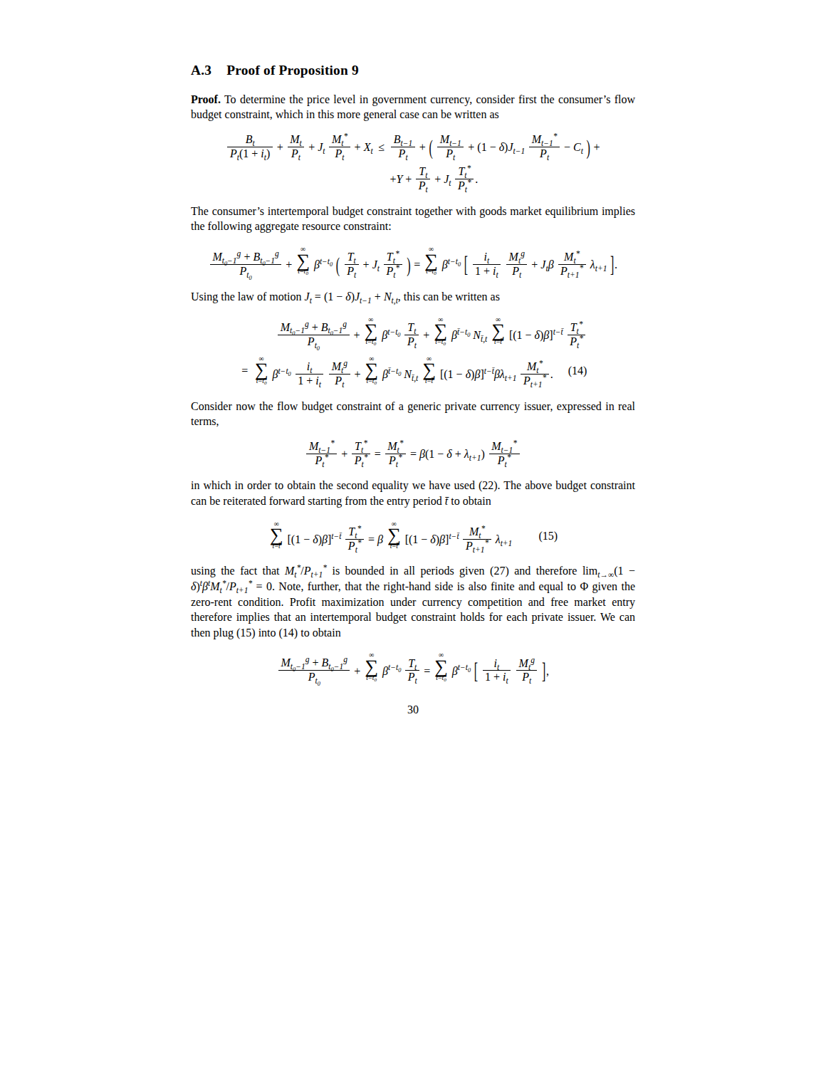A.3 Proof of Proposition 9
Proof. To determine the price level in government currency, consider first the consumer’s flow budget constraint, which in this more general case can be written as
| B t P t (1 + i t ) + M t P t + J t M t * P t + X t | ≤ | B t−1 P t + ( M t−1 P t + (1 − δ ) J t−1 M t−1 * P t − C t ) + |
| | | + Y + T t P t + J t T t * P t * . |
The consumer’s intertemporal budget constraint together with goods market equilibrium implies the following aggregate resource constraint:
Mt0−1g + Bt0−1g Pt0 + ∞∑t=t0 βt−t0 ( Tt Pt + Jt Tt*Pt* ) = ∞∑t=t0 βt−t0 [ it 1 + it Mtg Pt + Jtβ Mt*Pt+1* λt+1 ].
Using the law of motion Jt = (1 − δ)Jt−1 + Nt,t, this can be written as
| M t 0 −1 g + B t 0 −1 g P t 0 + ∞ ∑ t = t 0 β t−t 0 T t P t + ∞ ∑ t̄ = t 0 β t̄−t 0 N t̄,t ∞ ∑ t = t̄ [(1 − δ ) β ] t−t̄ T t * P t * |
| = | ∞ ∑ t = t 0 β t−t 0 i t 1 + i t M t g P t + ∞ ∑ t̄ = t 0 β t̄−t 0 N t̄,t ∞ ∑ t = t̄ [(1 − δ ) β ] t−t̄ βλ t+1 M t * P t+1 * . | (14) |
Consider now the flow budget constraint of a generic private currency issuer, expressed in real terms,
Mt−1*Pt* + Tt*Pt* = Mt*Pt* = β(1 − δ + λt+1) Mt−1*Pt*
in which in order to obtain the second equality we have used (22). The above budget constraint can be reiterated forward starting from the entry period t̄ to obtain
| ∞ ∑ t = t̄ [(1 − δ ) β ] t−t̄ T t * P t * = β ∞ ∑ t = t̄ [(1 − δ ) β ] t−t̄ M t * P t+1 * λ t+1 | (15) |
using the fact that Mt*/Pt+1* is bounded in all periods given (27) and therefore limt→∞(1 − δ)tβtMt*/Pt+1* = 0. Note, further, that the right-hand side is also finite and equal to Φ given the zero-rent condition. Profit maximization under currency competition and free market entry therefore implies that an intertemporal budget constraint holds for each private issuer. We can then plug (15) into (14) to obtain
Mt0−1g + Bt0−1g Pt0 + ∞∑t=t0 βt−t0 Tt Pt = ∞∑t=t0 βt−t0 [ it 1 + it Mtg Pt ],
30